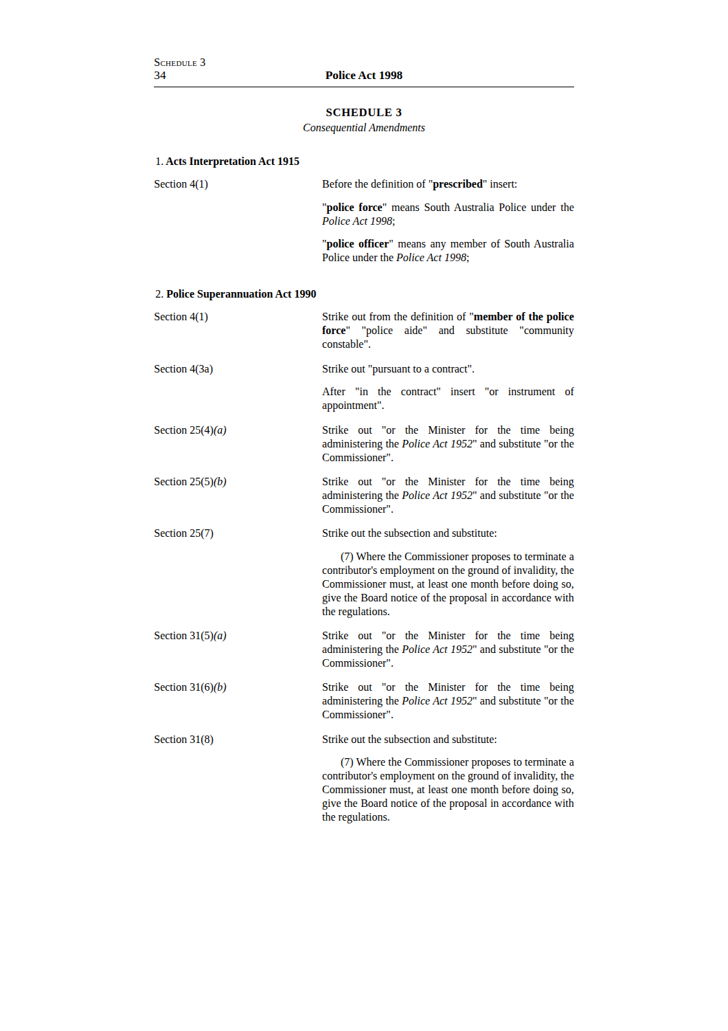Schedule 3
34
Police Act 1998
SCHEDULE 3
Consequential Amendments
1. Acts Interpretation Act 1915
| Section 4(1) | Before the definition of " prescribed " insert: " police force " means South Australia Police under the Police Act 1998 ; " police officer " means any member of South Australia Police under the Police Act 1998 ; |
2. Police Superannuation Act 1990
| Section 4(1) | Strike out from the definition of " member of the police force " "police aide" and substitute "community constable". |
| Section 4(3a) | Strike out "pursuant to a contract". After "in the contract" insert "or instrument of appointment". |
| Section 25(4) (a) | Strike out "or the Minister for the time being administering the Police Act 1952 " and substitute "or the Commissioner". |
| Section 25(5) (b) | Strike out "or the Minister for the time being administering the Police Act 1952 " and substitute "or the Commissioner". |
| Section 25(7) | Strike out the subsection and substitute: (7) Where the Commissioner proposes to terminate a contributor's employment on the ground of invalidity, the Commissioner must, at least one month before doing so, give the Board notice of the proposal in accordance with the regulations. |
| Section 31(5) (a) | Strike out "or the Minister for the time being administering the Police Act 1952 " and substitute "or the Commissioner". |
| Section 31(6) (b) | Strike out "or the Minister for the time being administering the Police Act 1952 " and substitute "or the Commissioner". |
| Section 31(8) | Strike out the subsection and substitute: (7) Where the Commissioner proposes to terminate a contributor's employment on the ground of invalidity, the Commissioner must, at least one month before doing so, give the Board notice of the proposal in accordance with the regulations. |